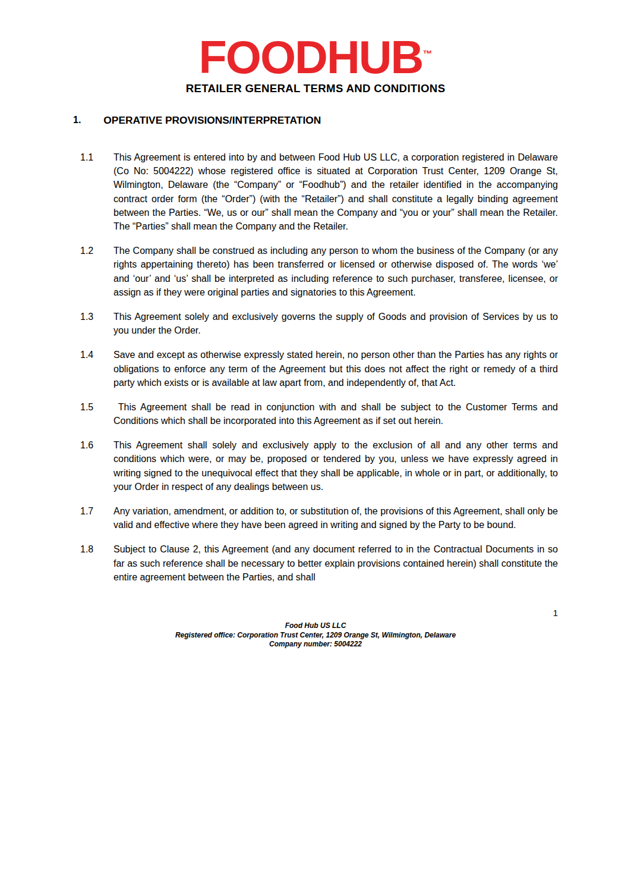FOODHUB™
RETAILER GENERAL TERMS AND CONDITIONS
1.
OPERATIVE PROVISIONS/INTERPRETATION
1.1
This Agreement is entered into by and between Food Hub US LLC, a corporation registered in Delaware (Co No: 5004222) whose registered office is situated at Corporation Trust Center, 1209 Orange St, Wilmington, Delaware (the “Company” or “Foodhub”) and the retailer identified in the accompanying contract order form (the “Order”) (with the “Retailer”) and shall constitute a legally binding agreement between the Parties. “We, us or our” shall mean the Company and “you or your” shall mean the Retailer. The “Parties” shall mean the Company and the Retailer.
1.2
The Company shall be construed as including any person to whom the business of the Company (or any rights appertaining thereto) has been transferred or licensed or otherwise disposed of. The words ‘we’ and ‘our’ and ‘us’ shall be interpreted as including reference to such purchaser, transferee, licensee, or assign as if they were original parties and signatories to this Agreement.
1.3
This Agreement solely and exclusively governs the supply of Goods and provision of Services by us to you under the Order.
1.4
Save and except as otherwise expressly stated herein, no person other than the Parties has any rights or obligations to enforce any term of the Agreement but this does not affect the right or remedy of a third party which exists or is available at law apart from, and independently of, that Act.
1.5
This Agreement shall be read in conjunction with and shall be subject to the Customer Terms and Conditions which shall be incorporated into this Agreement as if set out herein.
1.6
This Agreement shall solely and exclusively apply to the exclusion of all and any other terms and conditions which were, or may be, proposed or tendered by you, unless we have expressly agreed in writing signed to the unequivocal effect that they shall be applicable, in whole or in part, or additionally, to your Order in respect of any dealings between us.
1.7
Any variation, amendment, or addition to, or substitution of, the provisions of this Agreement, shall only be valid and effective where they have been agreed in writing and signed by the Party to be bound.
1.8
Subject to Clause 2, this Agreement (and any document referred to in the Contractual Documents in so far as such reference shall be necessary to better explain provisions contained herein) shall constitute the entire agreement between the Parties, and shall
1
Food Hub US LLC
Registered office: Corporation Trust Center, 1209 Orange St, Wilmington, Delaware
Company number: 5004222